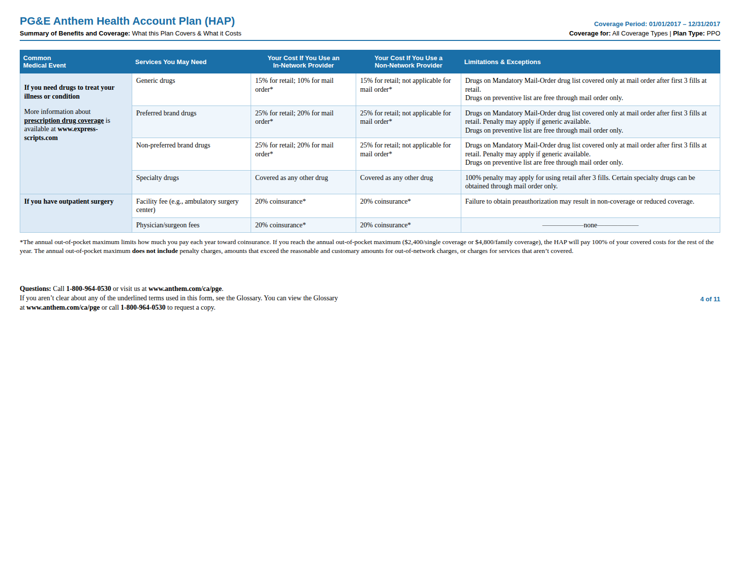PG&E Anthem Health Account Plan (HAP)
Coverage Period: 01/01/2017 – 12/31/2017
Summary of Benefits and Coverage: What this Plan Covers & What it Costs
Coverage for: All Coverage Types | Plan Type: PPO
| Common Medical Event | Services You May Need | Your Cost If You Use an In-Network Provider | Your Cost If You Use a Non-Network Provider | Limitations & Exceptions |
| --- | --- | --- | --- | --- |
| If you need drugs to treat your illness or condition More information about prescription drug coverage is available at www.express-scripts.com | Generic drugs | 15% for retail; 10% for mail order* | 15% for retail; not applicable for mail order* | Drugs on Mandatory Mail-Order drug list covered only at mail order after first 3 fills at retail. Drugs on preventive list are free through mail order only. |
| Preferred brand drugs | 25% for retail; 20% for mail order* | 25% for retail; not applicable for mail order* | Drugs on Mandatory Mail-Order drug list covered only at mail order after first 3 fills at retail. Penalty may apply if generic available. Drugs on preventive list are free through mail order only. |
| Non-preferred brand drugs | 25% for retail; 20% for mail order* | 25% for retail; not applicable for mail order* | Drugs on Mandatory Mail-Order drug list covered only at mail order after first 3 fills at retail. Penalty may apply if generic available. Drugs on preventive list are free through mail order only. |
| Specialty drugs | Covered as any other drug | Covered as any other drug | 100% penalty may apply for using retail after 3 fills. Certain specialty drugs can be obtained through mail order only. |
| If you have outpatient surgery | Facility fee (e.g., ambulatory surgery center) | 20% coinsurance* | 20% coinsurance* | Failure to obtain preauthorization may result in non-coverage or reduced coverage. |
| Physician/surgeon fees | 20% coinsurance* | 20% coinsurance* | ——————none—————— |
*The annual out-of-pocket maximum limits how much you pay each year toward coinsurance. If you reach the annual out-of-pocket maximum ($2,400/single coverage or $4,800/family coverage), the HAP will pay 100% of your covered costs for the rest of the year. The annual out-of-pocket maximum does not include penalty charges, amounts that exceed the reasonable and customary amounts for out-of-network charges, or charges for services that aren’t covered.
Questions: Call 1-800-964-0530 or visit us at www.anthem.com/ca/pge.
If you aren’t clear about any of the underlined terms used in this form, see the Glossary. You can view the Glossary
at www.anthem.com/ca/pge or call 1-800-964-0530 to request a copy.
4 of 11